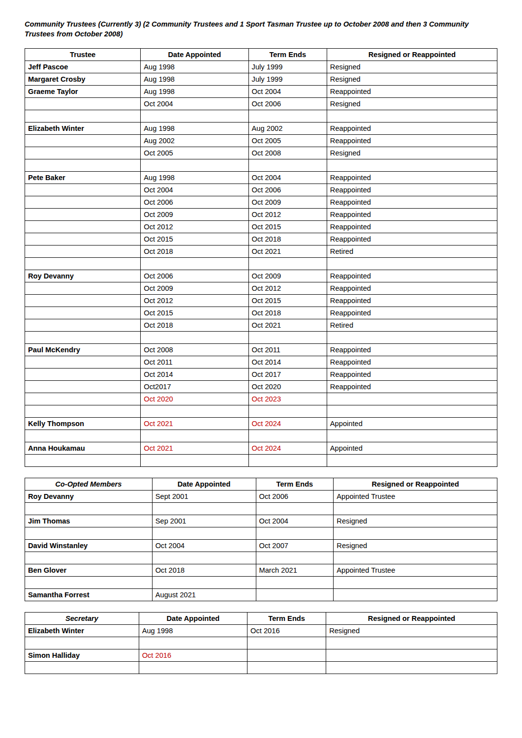Community Trustees (Currently 3) (2 Community Trustees and 1 Sport Tasman Trustee up to October 2008 and then 3 Community Trustees from October 2008)
| Trustee | Date Appointed | Term Ends | Resigned or Reappointed |
| --- | --- | --- | --- |
| Jeff Pascoe | Aug 1998 | July 1999 | Resigned |
| Margaret Crosby | Aug 1998 | July 1999 | Resigned |
| Graeme Taylor | Aug 1998 | Oct 2004 | Reappointed |
| | Oct 2004 | Oct 2006 | Resigned |
| Elizabeth Winter | Aug 1998 | Aug 2002 | Reappointed |
| | Aug 2002 | Oct 2005 | Reappointed |
| | Oct 2005 | Oct 2008 | Resigned |
| Pete Baker | Aug 1998 | Oct 2004 | Reappointed |
| | Oct 2004 | Oct 2006 | Reappointed |
| | Oct 2006 | Oct 2009 | Reappointed |
| | Oct 2009 | Oct 2012 | Reappointed |
| | Oct 2012 | Oct 2015 | Reappointed |
| | Oct 2015 | Oct 2018 | Reappointed |
| | Oct 2018 | Oct 2021 | Retired |
| Roy Devanny | Oct 2006 | Oct 2009 | Reappointed |
| | Oct 2009 | Oct 2012 | Reappointed |
| | Oct 2012 | Oct 2015 | Reappointed |
| | Oct 2015 | Oct 2018 | Reappointed |
| | Oct 2018 | Oct 2021 | Retired |
| Paul McKendry | Oct 2008 | Oct 2011 | Reappointed |
| | Oct 2011 | Oct 2014 | Reappointed |
| | Oct 2014 | Oct 2017 | Reappointed |
| | Oct2017 | Oct 2020 | Reappointed |
| | Oct 2020 | Oct 2023 | |
| Kelly Thompson | Oct 2021 | Oct 2024 | Appointed |
| Anna Houkamau | Oct 2021 | Oct 2024 | Appointed |
| Co-Opted Members | Date Appointed | Term Ends | Resigned or Reappointed |
| --- | --- | --- | --- |
| Roy Devanny | Sept 2001 | Oct 2006 | Appointed Trustee |
| Jim Thomas | Sep 2001 | Oct 2004 | Resigned |
| David Winstanley | Oct 2004 | Oct 2007 | Resigned |
| Ben Glover | Oct 2018 | March 2021 | Appointed Trustee |
| Samantha Forrest | August 2021 | | |
| Secretary | Date Appointed | Term Ends | Resigned or Reappointed |
| --- | --- | --- | --- |
| Elizabeth Winter | Aug 1998 | Oct 2016 | Resigned |
| Simon Halliday | Oct 2016 | | |